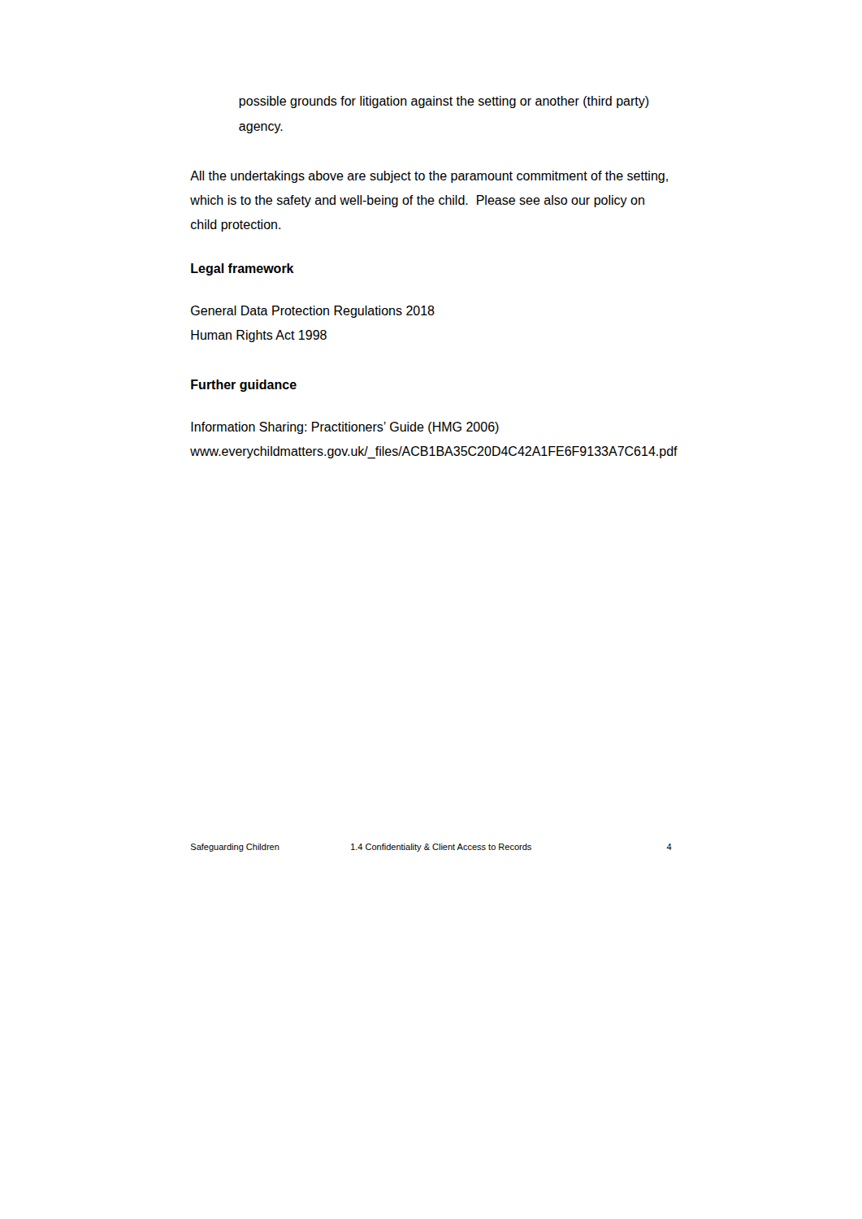possible grounds for litigation against the setting or another (third party) agency.
All the undertakings above are subject to the paramount commitment of the setting, which is to the safety and well-being of the child. Please see also our policy on child protection.
Legal framework
General Data Protection Regulations 2018
Human Rights Act 1998
Further guidance
Information Sharing: Practitioners’ Guide (HMG 2006)
www.everychildmatters.gov.uk/_files/ACB1BA35C20D4C42A1FE6F9133A7C614.pdf
Safeguarding Children
1.4 Confidentiality & Client Access to Records
4